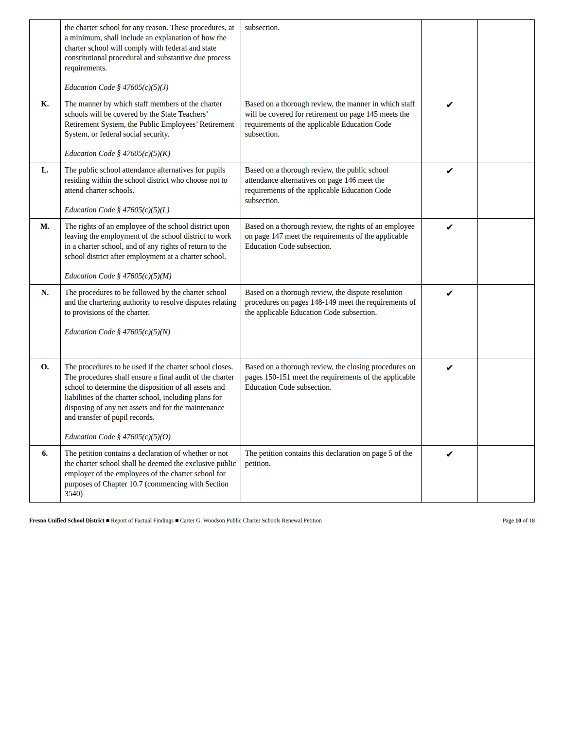| | the charter school for any reason. These procedures, at a minimum, shall include an explanation of how the charter school will comply with federal and state constitutional procedural and substantive due process requirements. Education Code § 47605(c)(5)(J) | subsection. | | |
| K. | The manner by which staff members of the charter schools will be covered by the State Teachers’ Retirement System, the Public Employees’ Retirement System, or federal social security. Education Code § 47605(c)(5)(K) | Based on a thorough review, the manner in which staff will be covered for retirement on page 145 meets the requirements of the applicable Education Code subsection. | ✔ | |
| L. | The public school attendance alternatives for pupils residing within the school district who choose not to attend charter schools. Education Code § 47605(c)(5)(L) | Based on a thorough review, the public school attendance alternatives on page 146 meet the requirements of the applicable Education Code subsection. | ✔ | |
| M. | The rights of an employee of the school district upon leaving the employment of the school district to work in a charter school, and of any rights of return to the school district after employment at a charter school. Education Code § 47605(c)(5)(M) | Based on a thorough review, the rights of an employee on page 147 meet the requirements of the applicable Education Code subsection. | ✔ | |
| N. | The procedures to be followed by the charter school and the chartering authority to resolve disputes relating to provisions of the charter. Education Code § 47605(c)(5)(N) | Based on a thorough review, the dispute resolution procedures on pages 148-149 meet the requirements of the applicable Education Code subsection. | ✔ | |
| O. | The procedures to be used if the charter school closes. The procedures shall ensure a final audit of the charter school to determine the disposition of all assets and liabilities of the charter school, including plans for disposing of any net assets and for the maintenance and transfer of pupil records. Education Code § 47605(c)(5)(O) | Based on a thorough review, the closing procedures on pages 150-151 meet the requirements of the applicable Education Code subsection. | ✔ | |
| 6. | The petition contains a declaration of whether or not the charter school shall be deemed the exclusive public employer of the employees of the charter school for purposes of Chapter 10.7 (commencing with Section 3540) | The petition contains this declaration on page 5 of the petition. | ✔ | |
Fresno Unified School District ■ Report of Factual Findings ■ Carter G. Woodson Public Charter Schools Renewal Petition
Page 10 of 18